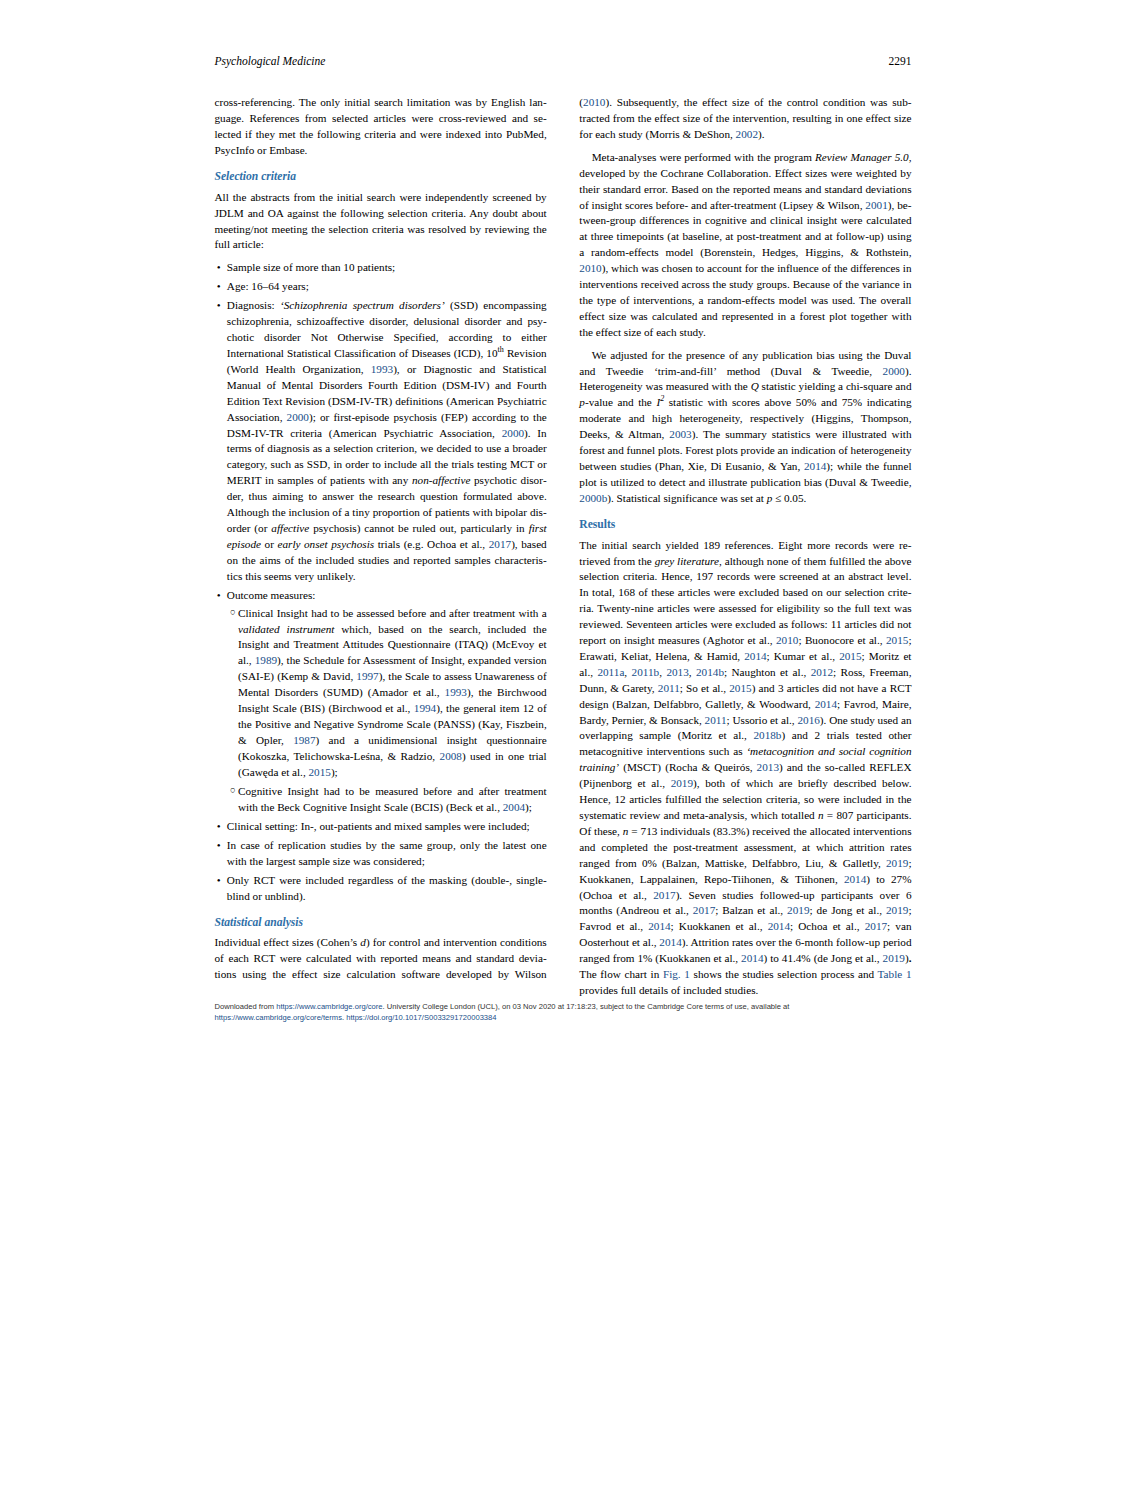Psychological Medicine 2291
cross-referencing. The only initial search limitation was by English language. References from selected articles were cross-reviewed and selected if they met the following criteria and were indexed into PubMed, PsycInfo or Embase.
Selection criteria
All the abstracts from the initial search were independently screened by JDLM and OA against the following selection criteria. Any doubt about meeting/not meeting the selection criteria was resolved by reviewing the full article:
Sample size of more than 10 patients;
Age: 16–64 years;
Diagnosis: ‘Schizophrenia spectrum disorders’ (SSD) encompassing schizophrenia, schizoaffective disorder, delusional disorder and psychotic disorder Not Otherwise Specified, according to either International Statistical Classification of Diseases (ICD), 10th Revision (World Health Organization, 1993), or Diagnostic and Statistical Manual of Mental Disorders Fourth Edition (DSM-IV) and Fourth Edition Text Revision (DSM-IV-TR) definitions (American Psychiatric Association, 2000); or first-episode psychosis (FEP) according to the DSM-IV-TR criteria (American Psychiatric Association, 2000). In terms of diagnosis as a selection criterion, we decided to use a broader category, such as SSD, in order to include all the trials testing MCT or MERIT in samples of patients with any non-affective psychotic disorder, thus aiming to answer the research question formulated above. Although the inclusion of a tiny proportion of patients with bipolar disorder (or affective psychosis) cannot be ruled out, particularly in first episode or early onset psychosis trials (e.g. Ochoa et al., 2017), based on the aims of the included studies and reported samples characteristics this seems very unlikely.
Outcome measures:
Clinical Insight had to be assessed before and after treatment with a validated instrument which, based on the search, included the Insight and Treatment Attitudes Questionnaire (ITAQ) (McEvoy et al., 1989), the Schedule for Assessment of Insight, expanded version (SAI-E) (Kemp & David, 1997), the Scale to assess Unawareness of Mental Disorders (SUMD) (Amador et al., 1993), the Birchwood Insight Scale (BIS) (Birchwood et al., 1994), the general item 12 of the Positive and Negative Syndrome Scale (PANSS) (Kay, Fiszbein, & Opler, 1987) and a unidimensional insight questionnaire (Kokoszka, Telichowska-Leśna, & Radzio, 2008) used in one trial (Gawęda et al., 2015);
Cognitive Insight had to be measured before and after treatment with the Beck Cognitive Insight Scale (BCIS) (Beck et al., 2004);
Clinical setting: In-, out-patients and mixed samples were included;
In case of replication studies by the same group, only the latest one with the largest sample size was considered;
Only RCT were included regardless of the masking (double-, single-blind or unblind).
Statistical analysis
Individual effect sizes (Cohen’s d) for control and intervention conditions of each RCT were calculated with reported means and standard deviations using the effect size calculation software developed by Wilson (2010). Subsequently, the effect size of the control condition was subtracted from the effect size of the intervention, resulting in one effect size for each study (Morris & DeShon, 2002).
Meta-analyses were performed with the program Review Manager 5.0, developed by the Cochrane Collaboration. Effect sizes were weighted by their standard error. Based on the reported means and standard deviations of insight scores before- and after-treatment (Lipsey & Wilson, 2001), between-group differences in cognitive and clinical insight were calculated at three timepoints (at baseline, at post-treatment and at follow-up) using a random-effects model (Borenstein, Hedges, Higgins, & Rothstein, 2010), which was chosen to account for the influence of the differences in interventions received across the study groups. Because of the variance in the type of interventions, a random-effects model was used. The overall effect size was calculated and represented in a forest plot together with the effect size of each study.
We adjusted for the presence of any publication bias using the Duval and Tweedie ‘trim-and-fill’ method (Duval & Tweedie, 2000). Heterogeneity was measured with the Q statistic yielding a chi-square and p-value and the I2 statistic with scores above 50% and 75% indicating moderate and high heterogeneity, respectively (Higgins, Thompson, Deeks, & Altman, 2003). The summary statistics were illustrated with forest and funnel plots. Forest plots provide an indication of heterogeneity between studies (Phan, Xie, Di Eusanio, & Yan, 2014); while the funnel plot is utilized to detect and illustrate publication bias (Duval & Tweedie, 2000b). Statistical significance was set at p ≤ 0.05.
Results
The initial search yielded 189 references. Eight more records were retrieved from the grey literature, although none of them fulfilled the above selection criteria. Hence, 197 records were screened at an abstract level. In total, 168 of these articles were excluded based on our selection criteria. Twenty-nine articles were assessed for eligibility so the full text was reviewed. Seventeen articles were excluded as follows: 11 articles did not report on insight measures (Aghotor et al., 2010; Buonocore et al., 2015; Erawati, Keliat, Helena, & Hamid, 2014; Kumar et al., 2015; Moritz et al., 2011a, 2011b, 2013, 2014b; Naughton et al., 2012; Ross, Freeman, Dunn, & Garety, 2011; So et al., 2015) and 3 articles did not have a RCT design (Balzan, Delfabbro, Galletly, & Woodward, 2014; Favrod, Maire, Bardy, Pernier, & Bonsack, 2011; Ussorio et al., 2016). One study used an overlapping sample (Moritz et al., 2018b) and 2 trials tested other metacognitive interventions such as ‘metacognition and social cognition training’ (MSCT) (Rocha & Queirós, 2013) and the so-called REFLEX (Pijnenborg et al., 2019), both of which are briefly described below. Hence, 12 articles fulfilled the selection criteria, so were included in the systematic review and meta-analysis, which totalled n = 807 participants. Of these, n = 713 individuals (83.3%) received the allocated interventions and completed the post-treatment assessment, at which attrition rates ranged from 0% (Balzan, Mattiske, Delfabbro, Liu, & Galletly, 2019; Kuokkanen, Lappalainen, Repo-Tiihonen, & Tiihonen, 2014) to 27% (Ochoa et al., 2017). Seven studies followed-up participants over 6 months (Andreou et al., 2017; Balzan et al., 2019; de Jong et al., 2019; Favrod et al., 2014; Kuokkanen et al., 2014; Ochoa et al., 2017; van Oosterhout et al., 2014). Attrition rates over the 6-month follow-up period ranged from 1% (Kuokkanen et al., 2014) to 41.4% (de Jong et al., 2019). The flow chart in Fig. 1 shows the studies selection process and Table 1 provides full details of included studies.
Downloaded from https://www.cambridge.org/core. University College London (UCL), on 03 Nov 2020 at 17:18:23, subject to the Cambridge Core terms of use, available at
https://www.cambridge.org/core/terms. https://doi.org/10.1017/S0033291720003384